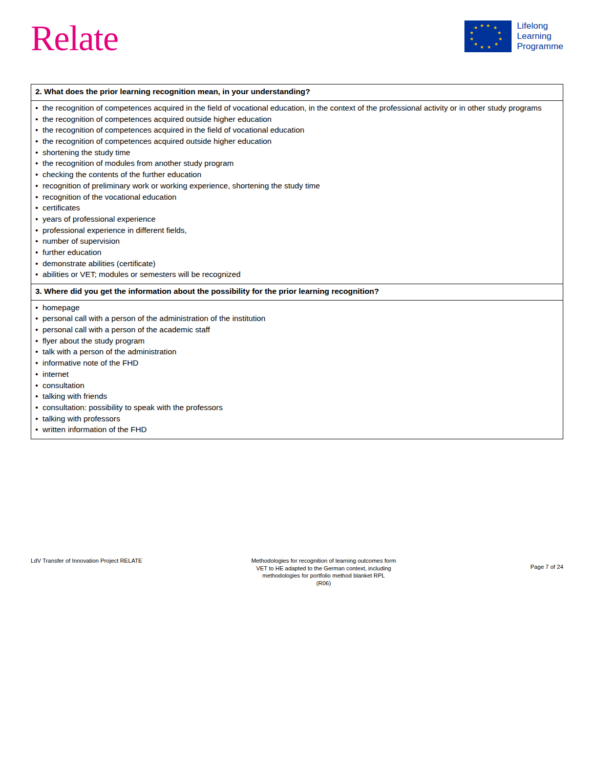Relate
★ ★ ★ ★ ★ ★ ★ ★ ★ ★ ★ ★
Lifelong
Learning
Programme
| 2. What does the prior learning recognition mean, in your understanding? |
| the recognition of competences acquired in the field of vocational education, in the context of the professional activity or in other study programs the recognition of competences acquired outside higher education the recognition of competences acquired in the field of vocational education the recognition of competences acquired outside higher education shortening the study time the recognition of modules from another study program checking the contents of the further education recognition of preliminary work or working experience, shortening the study time recognition of the vocational education certificates years of professional experience professional experience in different fields, number of supervision further education demonstrate abilities (certificate) abilities or VET; modules or semesters will be recognized |
| 3. Where did you get the information about the possibility for the prior learning recognition? |
| homepage personal call with a person of the administration of the institution personal call with a person of the academic staff flyer about the study program talk with a person of the administration informative note of the FHD internet consultation talking with friends consultation: possibility to speak with the professors talking with professors written information of the FHD |
LdV Transfer of Innovation Project RELATE
Methodologies for recognition of learning outcomes form
VET to HE adapted to the German context, including
methodologies for portfolio method blanket RPL
(R06)
Page 7 of 24